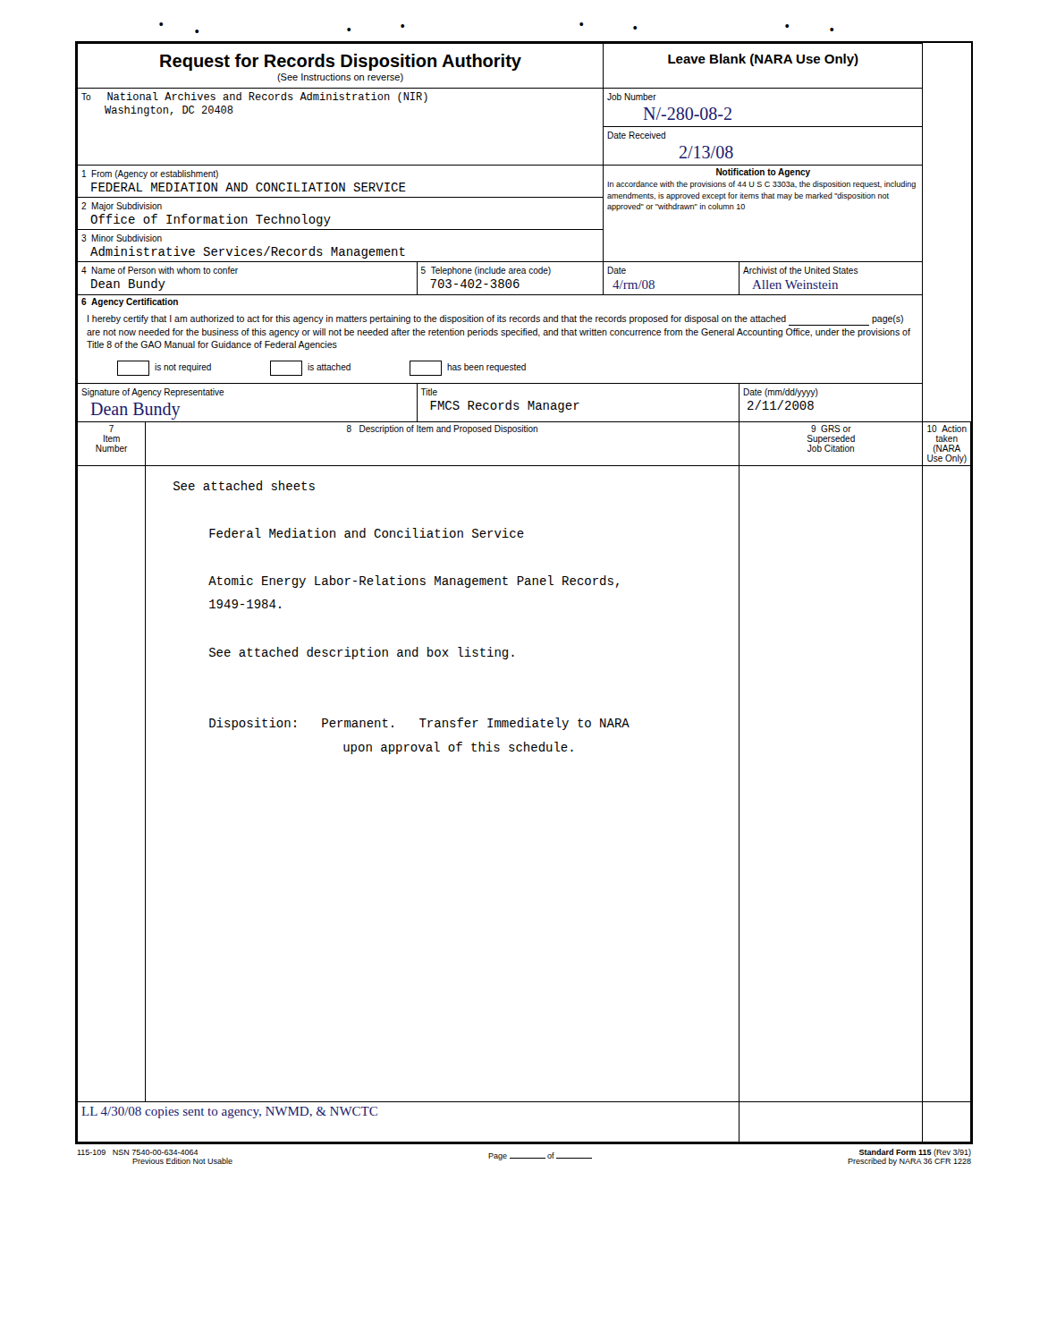• • • • • • • •
| Request for Records Disposition Authority (See Instructions on reverse) | Leave Blank (NARA Use Only) |
| To National Archives and Records Administration (NIR) Washington, DC 20408 | Job Number N/-280-08-2 |
| Date Received 2/13/08 |
| 1 From (Agency or establishment) FEDERAL MEDIATION AND CONCILIATION SERVICE | Notification to Agency In accordance with the provisions of 44 U S C 3303a, the disposition request, including amendments, is approved except for items that may be marked "disposition not approved" or "withdrawn" in column 10 |
| 2 Major Subdivision Office of Information Technology |
| 3 Minor Subdivision Administrative Services/Records Management |
| 4 Name of Person with whom to confer Dean Bundy | 5 Telephone (include area code) 703-402-3806 | Date 4/rm/08 | Archivist of the United States Allen Weinstein |
| 6 Agency Certification I hereby certify that I am authorized to act for this agency in matters pertaining to the disposition of its records and that the records proposed for disposal on the attached page(s) are not now needed for the business of this agency or will not be needed after the retention periods specified, and that written concurrence from the General Accounting Office, under the provisions of Title 8 of the GAO Manual for Guidance of Federal Agencies is not required is attached has been requested |
| Signature of Agency Representative Dean Bundy | Title FMCS Records Manager | Date (mm/dd/yyyy) 2/11/2008 |
| 7 Item Number | 8 Description of Item and Proposed Disposition | 9 GRS or Superseded Job Citation | 10 Action taken (NARA Use Only) |
| | See attached sheets Federal Mediation and Conciliation Service Atomic Energy Labor-Relations Management Panel Records, 1949-1984. See attached description and box listing. Disposition: Permanent. Transfer Immediately to NARA upon approval of this schedule. | | |
| LL 4/30/08 copies sent to agency, NWMD, & NWCTC | | |
115-109 NSN 7540-00-634-4064
Previous Edition Not Usable
Page of
Standard Form 115 (Rev 3/91)
Prescribed by NARA 36 CFR 1228